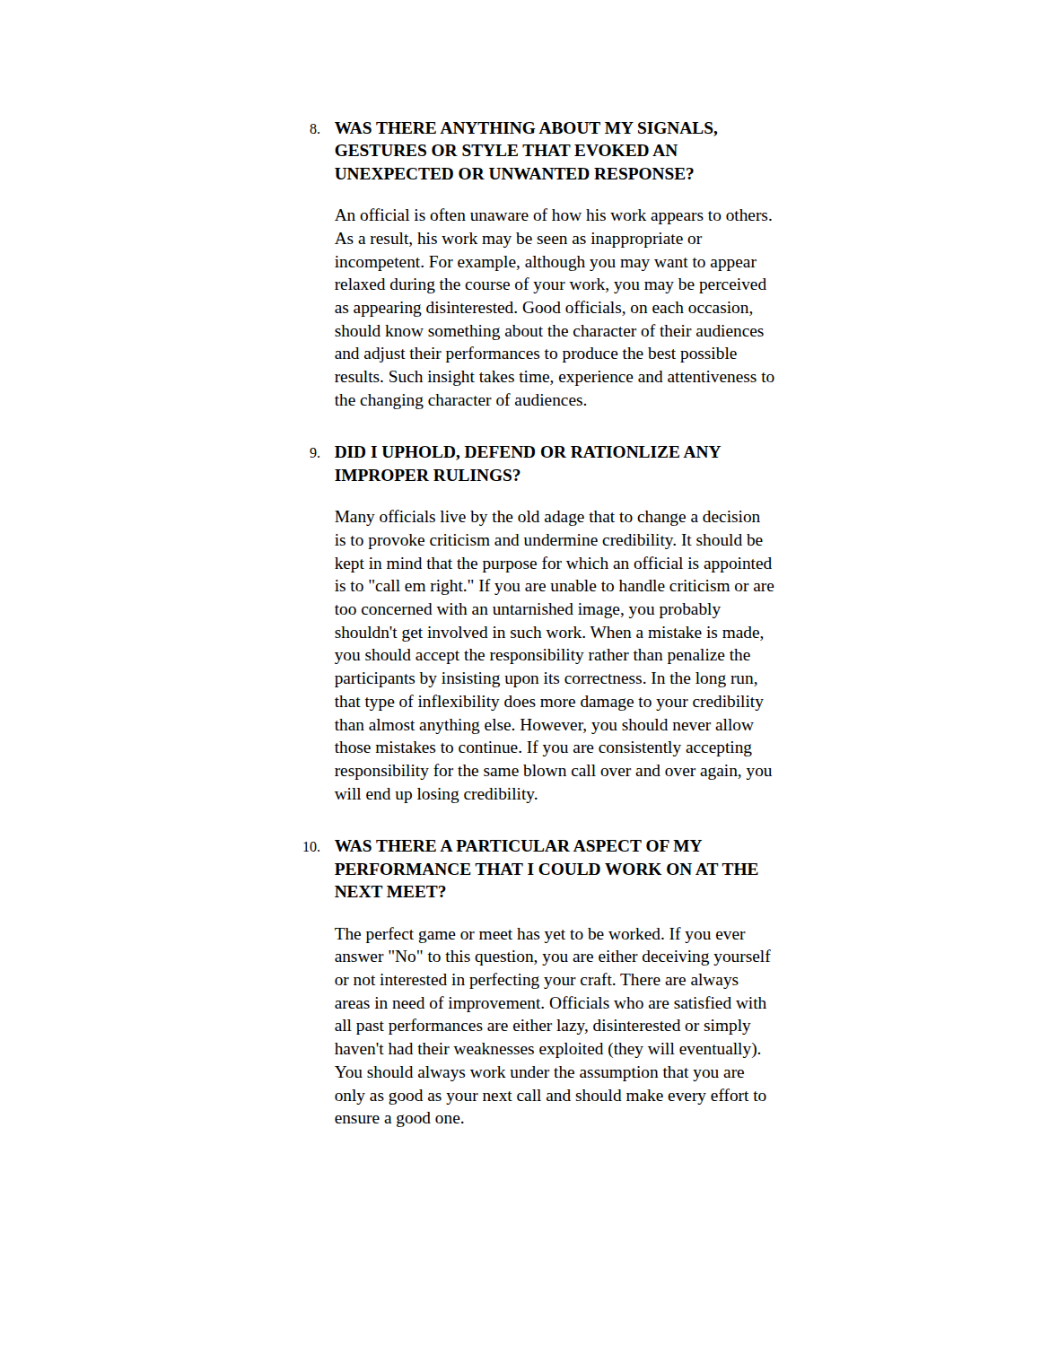WAS THERE ANYTHING ABOUT MY SIGNALS, GESTURES OR STYLE THAT EVOKED AN UNEXPECTED OR UNWANTED RESPONSE?
An official is often unaware of how his work appears to others. As a result, his work may be seen as inappropriate or incompetent. For example, although you may want to appear relaxed during the course of your work, you may be perceived as appearing disinterested. Good officials, on each occasion, should know something about the character of their audiences and adjust their performances to produce the best possible results. Such insight takes time, experience and attentiveness to the changing character of audiences.
DID I UPHOLD, DEFEND OR RATIONLIZE ANY IMPROPER RULINGS?
Many officials live by the old adage that to change a decision is to provoke criticism and undermine credibility. It should be kept in mind that the purpose for which an official is appointed is to "call em right." If you are unable to handle criticism or are too concerned with an untarnished image, you probably shouldn't get involved in such work. When a mistake is made, you should accept the responsibility rather than penalize the participants by insisting upon its correctness. In the long run, that type of inflexibility does more damage to your credibility than almost anything else. However, you should never allow those mistakes to continue. If you are consistently accepting responsibility for the same blown call over and over again, you will end up losing credibility.
WAS THERE A PARTICULAR ASPECT OF MY PERFORMANCE THAT I COULD WORK ON AT THE NEXT MEET?
The perfect game or meet has yet to be worked. If you ever answer "No" to this question, you are either deceiving yourself or not interested in perfecting your craft. There are always areas in need of improvement. Officials who are satisfied with all past performances are either lazy, disinterested or simply haven't had their weaknesses exploited (they will eventually). You should always work under the assumption that you are only as good as your next call and should make every effort to ensure a good one.